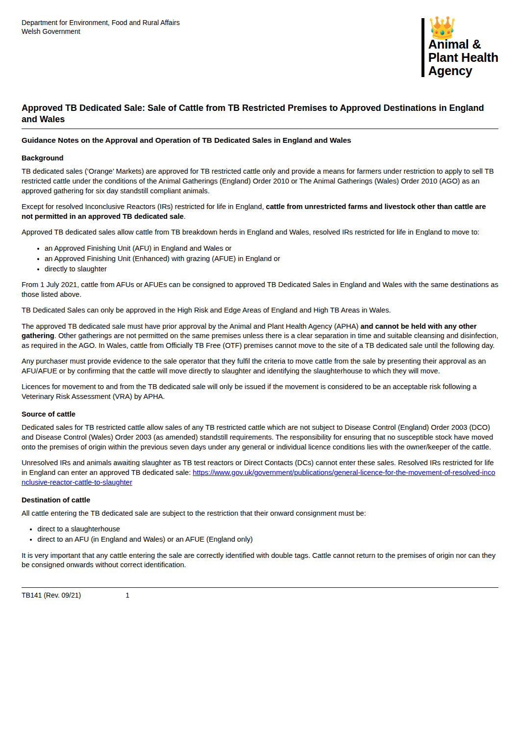Department for Environment, Food and Rural Affairs
Welsh Government
👑
Animal &
Plant Health
Agency
Approved TB Dedicated Sale: Sale of Cattle from TB Restricted Premises to Approved Destinations in England and Wales
Guidance Notes on the Approval and Operation of TB Dedicated Sales in England and Wales
Background
TB dedicated sales (‘Orange’ Markets) are approved for TB restricted cattle only and provide a means for farmers under restriction to apply to sell TB restricted cattle under the conditions of the Animal Gatherings (England) Order 2010 or The Animal Gatherings (Wales) Order 2010 (AGO) as an approved gathering for six day standstill compliant animals.
Except for resolved Inconclusive Reactors (IRs) restricted for life in England, cattle from unrestricted farms and livestock other than cattle are not permitted in an approved TB dedicated sale.
Approved TB dedicated sales allow cattle from TB breakdown herds in England and Wales, resolved IRs restricted for life in England to move to:
an Approved Finishing Unit (AFU) in England and Wales or
an Approved Finishing Unit (Enhanced) with grazing (AFUE) in England or
directly to slaughter
From 1 July 2021, cattle from AFUs or AFUEs can be consigned to approved TB Dedicated Sales in England and Wales with the same destinations as those listed above.
TB Dedicated Sales can only be approved in the High Risk and Edge Areas of England and High TB Areas in Wales.
The approved TB dedicated sale must have prior approval by the Animal and Plant Health Agency (APHA) and cannot be held with any other gathering. Other gatherings are not permitted on the same premises unless there is a clear separation in time and suitable cleansing and disinfection, as required in the AGO. In Wales, cattle from Officially TB Free (OTF) premises cannot move to the site of a TB dedicated sale until the following day.
Any purchaser must provide evidence to the sale operator that they fulfil the criteria to move cattle from the sale by presenting their approval as an AFU/AFUE or by confirming that the cattle will move directly to slaughter and identifying the slaughterhouse to which they will move.
Licences for movement to and from the TB dedicated sale will only be issued if the movement is considered to be an acceptable risk following a Veterinary Risk Assessment (VRA) by APHA.
Source of cattle
Dedicated sales for TB restricted cattle allow sales of any TB restricted cattle which are not subject to Disease Control (England) Order 2003 (DCO) and Disease Control (Wales) Order 2003 (as amended) standstill requirements. The responsibility for ensuring that no susceptible stock have moved onto the premises of origin within the previous seven days under any general or individual licence conditions lies with the owner/keeper of the cattle.
Unresolved IRs and animals awaiting slaughter as TB test reactors or Direct Contacts (DCs) cannot enter these sales. Resolved IRs restricted for life in England can enter an approved TB dedicated sale: https://www.gov.uk/government/publications/general-licence-for-the-movement-of-resolved-inconclusive-reactor-cattle-to-slaughter
Destination of cattle
All cattle entering the TB dedicated sale are subject to the restriction that their onward consignment must be:
direct to a slaughterhouse
direct to an AFU (in England and Wales) or an AFUE (England only)
It is very important that any cattle entering the sale are correctly identified with double tags. Cattle cannot return to the premises of origin nor can they be consigned onwards without correct identification.
TB141 (Rev. 09/21)
1